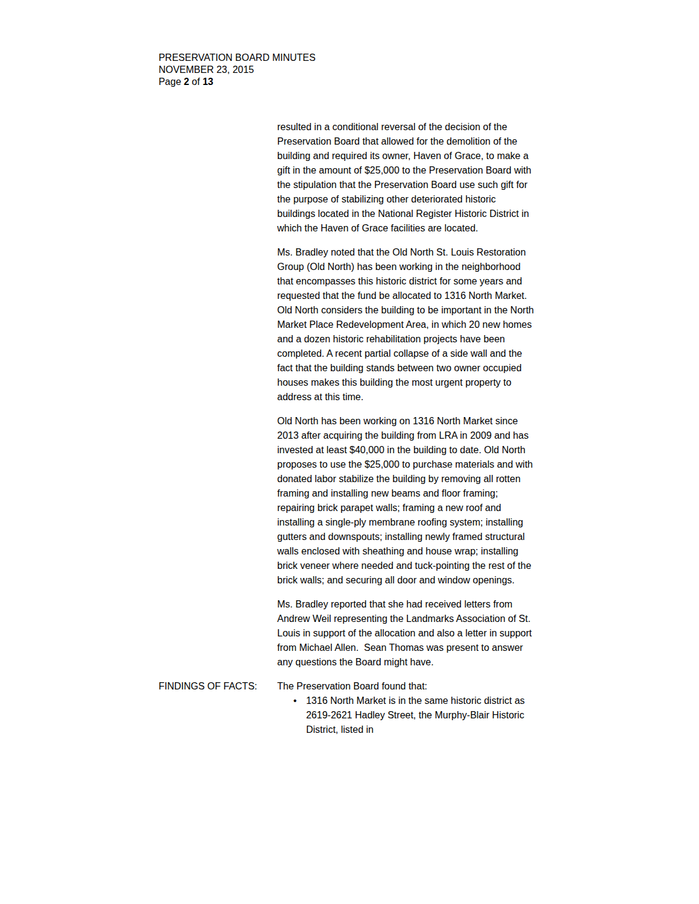PRESERVATION BOARD MINUTES
NOVEMBER 23, 2015
Page 2 of 13
resulted in a conditional reversal of the decision of the Preservation Board that allowed for the demolition of the building and required its owner, Haven of Grace, to make a gift in the amount of $25,000 to the Preservation Board with the stipulation that the Preservation Board use such gift for the purpose of stabilizing other deteriorated historic buildings located in the National Register Historic District in which the Haven of Grace facilities are located.
Ms. Bradley noted that the Old North St. Louis Restoration Group (Old North) has been working in the neighborhood that encompasses this historic district for some years and requested that the fund be allocated to 1316 North Market. Old North considers the building to be important in the North Market Place Redevelopment Area, in which 20 new homes and a dozen historic rehabilitation projects have been completed. A recent partial collapse of a side wall and the fact that the building stands between two owner occupied houses makes this building the most urgent property to address at this time.
Old North has been working on 1316 North Market since 2013 after acquiring the building from LRA in 2009 and has invested at least $40,000 in the building to date. Old North proposes to use the $25,000 to purchase materials and with donated labor stabilize the building by removing all rotten framing and installing new beams and floor framing; repairing brick parapet walls; framing a new roof and installing a single-ply membrane roofing system; installing gutters and downspouts; installing newly framed structural walls enclosed with sheathing and house wrap; installing brick veneer where needed and tuck-pointing the rest of the brick walls; and securing all door and window openings.
Ms. Bradley reported that she had received letters from Andrew Weil representing the Landmarks Association of St. Louis in support of the allocation and also a letter in support from Michael Allen. Sean Thomas was present to answer any questions the Board might have.
FINDINGS OF FACTS:
The Preservation Board found that:
1316 North Market is in the same historic district as 2619-2621 Hadley Street, the Murphy-Blair Historic District, listed in